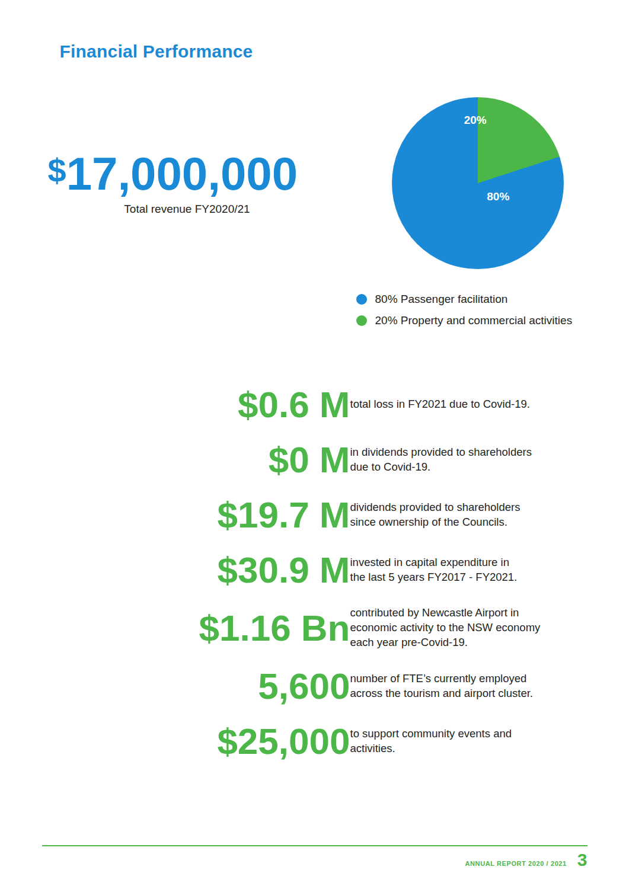Financial Performance
$17,000,000
Total revenue FY2020/21
20% 80%
80% Passenger facilitation
20% Property and commercial activities
| $0.6 M | total loss in FY2021 due to Covid-19. |
| $0 M | in dividends provided to shareholders due to Covid-19. |
| $19.7 M | dividends provided to shareholders since ownership of the Councils. |
| $30.9 M | invested in capital expenditure in the last 5 years FY2017 - FY2021. |
| $1.16 Bn | contributed by Newcastle Airport in economic activity to the NSW economy each year pre-Covid-19. |
| 5,600 | number of FTE’s currently employed across the tourism and airport cluster. |
| $25,000 | to support community events and activities. |
ANNUAL REPORT 2020 / 2021 3